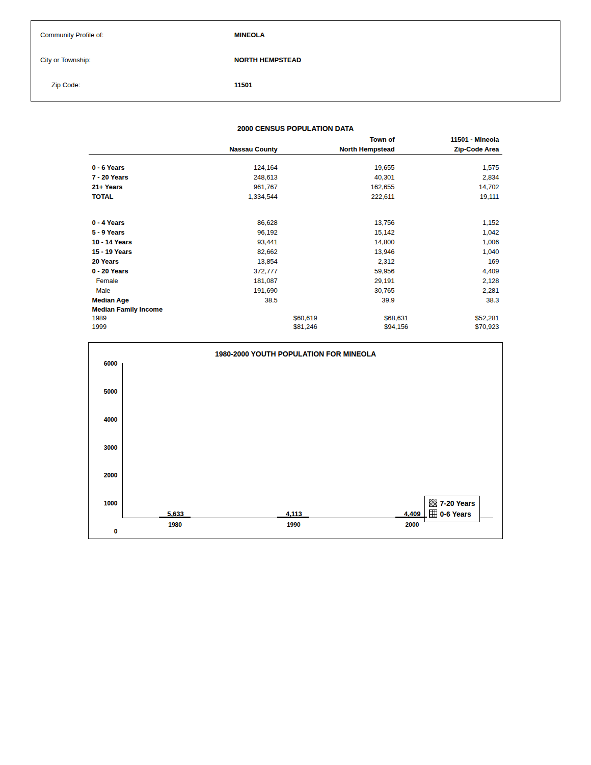| Community Profile of: | MINEOLA |
| City or Township: | NORTH HEMPSTEAD |
| Zip Code: | 11501 |
2000 CENSUS POPULATION DATA
| | | Town of | 11501 - Mineola |
| --- | --- | --- | --- |
| | Nassau County | North Hempstead | Zip-Code Area |
| 0 - 6 Years | 124,164 | 19,655 | 1,575 |
| 7 - 20 Years | 248,613 | 40,301 | 2,834 |
| 21+ Years | 961,767 | 162,655 | 14,702 |
| TOTAL | 1,334,544 | 222,611 | 19,111 |
| 0 - 4 Years | 86,628 | 13,756 | 1,152 |
| 5 - 9 Years | 96,192 | 15,142 | 1,042 |
| 10 - 14 Years | 93,441 | 14,800 | 1,006 |
| 15 - 19 Years | 82,662 | 13,946 | 1,040 |
| 20 Years | 13,854 | 2,312 | 169 |
| 0 - 20 Years | 372,777 | 59,956 | 4,409 |
| Female | 181,087 | 29,191 | 2,128 |
| Male | 191,690 | 30,765 | 2,281 |
| Median Age | 38.5 | 39.9 | 38.3 |
| Median Family Income |
| 1989 | $60,619 | $68,631 | $52,281 |
| 1999 | $81,246 | $94,156 | $70,923 |
1980-2000 YOUTH POPULATION FOR MINEOLA
0 1000 2000 3000 4000 5000 6000
5,633
4,113
4,409
1980 1990 2000
7-20 Years
0-6 Years